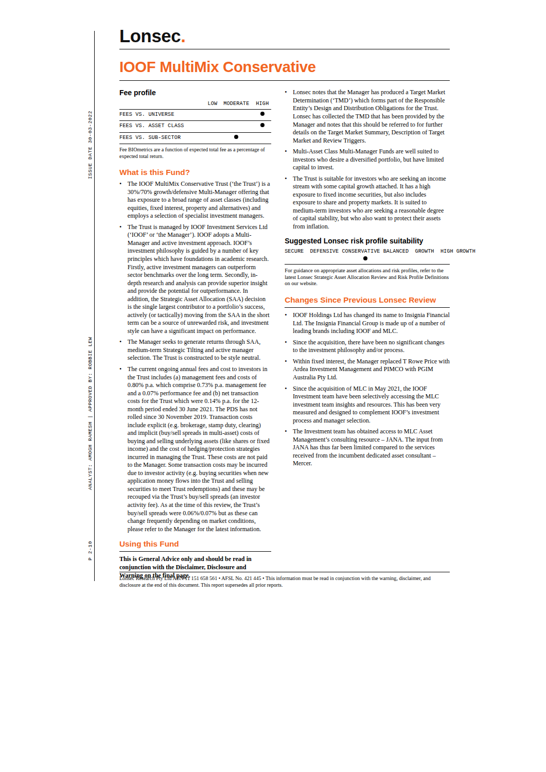ISSUE DATE 30-03-2022
ANALYST: AMOGH RAMESH | APPROVED BY: ROBBIE LEW
P 2-10
Lonsec.
IOOF MultiMix Conservative
Fee profile
| | LOW | MODERATE | HIGH |
| --- | --- | --- | --- |
| FEES VS. UNIVERSE | | | |
| FEES VS. ASSET CLASS | | | |
| FEES VS. SUB-SECTOR | | | |
Fee BIOmetrics are a function of expected total fee as a percentage of expected total return.
What is this Fund?
The IOOF MultiMix Conservative Trust (‘the Trust’) is a 30%/70% growth/defensive Multi-Manager offering that has exposure to a broad range of asset classes (including equities, fixed interest, property and alternatives) and employs a selection of specialist investment managers.
The Trust is managed by IOOF Investment Services Ltd (‘IOOF’ or ‘the Manager’). IOOF adopts a Multi-Manager and active investment approach. IOOF’s investment philosophy is guided by a number of key principles which have foundations in academic research. Firstly, active investment managers can outperform sector benchmarks over the long term. Secondly, in-depth research and analysis can provide superior insight and provide the potential for outperformance. In addition, the Strategic Asset Allocation (SAA) decision is the single largest contributor to a portfolio’s success, actively (or tactically) moving from the SAA in the short term can be a source of unrewarded risk, and investment style can have a significant impact on performance.
The Manager seeks to generate returns through SAA, medium-term Strategic Tilting and active manager selection. The Trust is constructed to be style neutral.
The current ongoing annual fees and cost to investors in the Trust includes (a) management fees and costs of 0.80% p.a. which comprise 0.73% p.a. management fee and a 0.07% performance fee and (b) net transaction costs for the Trust which were 0.14% p.a. for the 12-month period ended 30 June 2021. The PDS has not rolled since 30 November 2019. Transaction costs include explicit (e.g. brokerage, stamp duty, clearing) and implicit (buy/sell spreads in multi-asset) costs of buying and selling underlying assets (like shares or fixed income) and the cost of hedging/protection strategies incurred in managing the Trust. These costs are not paid to the Manager. Some transaction costs may be incurred due to investor activity (e.g. buying securities when new application money flows into the Trust and selling securities to meet Trust redemptions) and these may be recouped via the Trust’s buy/sell spreads (an investor activity fee). As at the time of this review, the Trust’s buy/sell spreads were 0.06%/0.07% but as these can change frequently depending on market conditions, please refer to the Manager for the latest information.
Using this Fund
This is General Advice only and should be read in conjunction with the Disclaimer, Disclosure and Warning on the final page.
Lonsec notes that the Manager has produced a Target Market Determination (‘TMD’) which forms part of the Responsible Entity’s Design and Distribution Obligations for the Trust. Lonsec has collected the TMD that has been provided by the Manager and notes that this should be referred to for further details on the Target Market Summary, Description of Target Market and Review Triggers.
Multi-Asset Class Multi-Manager Funds are well suited to investors who desire a diversified portfolio, but have limited capital to invest.
The Trust is suitable for investors who are seeking an income stream with some capital growth attached. It has a high exposure to fixed income securities, but also includes exposure to share and property markets. It is suited to medium-term investors who are seeking a reasonable degree of capital stability, but who also want to protect their assets from inflation.
Suggested Lonsec risk profile suitability
SECURE DEFENSIVE CONSERVATIVE BALANCED GROWTH HIGH GROWTH
For guidance on appropriate asset allocations and risk profiles, refer to the latest Lonsec Strategic Asset Allocation Review and Risk Profile Definitions on our website.
Changes Since Previous Lonsec Review
IOOF Holdings Ltd has changed its name to Insignia Financial Ltd. The Insignia Financial Group is made up of a number of leading brands including IOOF and MLC.
Since the acquisition, there have been no significant changes to the investment philosophy and/or process.
Within fixed interest, the Manager replaced T Rowe Price with Ardea Investment Management and PIMCO with PGIM Australia Pty Ltd.
Since the acquisition of MLC in May 2021, the IOOF Investment team have been selectively accessing the MLC investment team insights and resources. This has been very measured and designed to complement IOOF’s investment process and manager selection.
The Investment team has obtained access to MLC Asset Management’s consulting resource – JANA. The input from JANA has thus far been limited compared to the services received from the incumbent dedicated asset consultant – Mercer.
Lonsec Research Pty Ltd ABN 11 151 658 561 • AFSL No. 421 445 • This information must be read in conjunction with the warning, disclaimer, and disclosure at the end of this document. This report supersedes all prior reports.